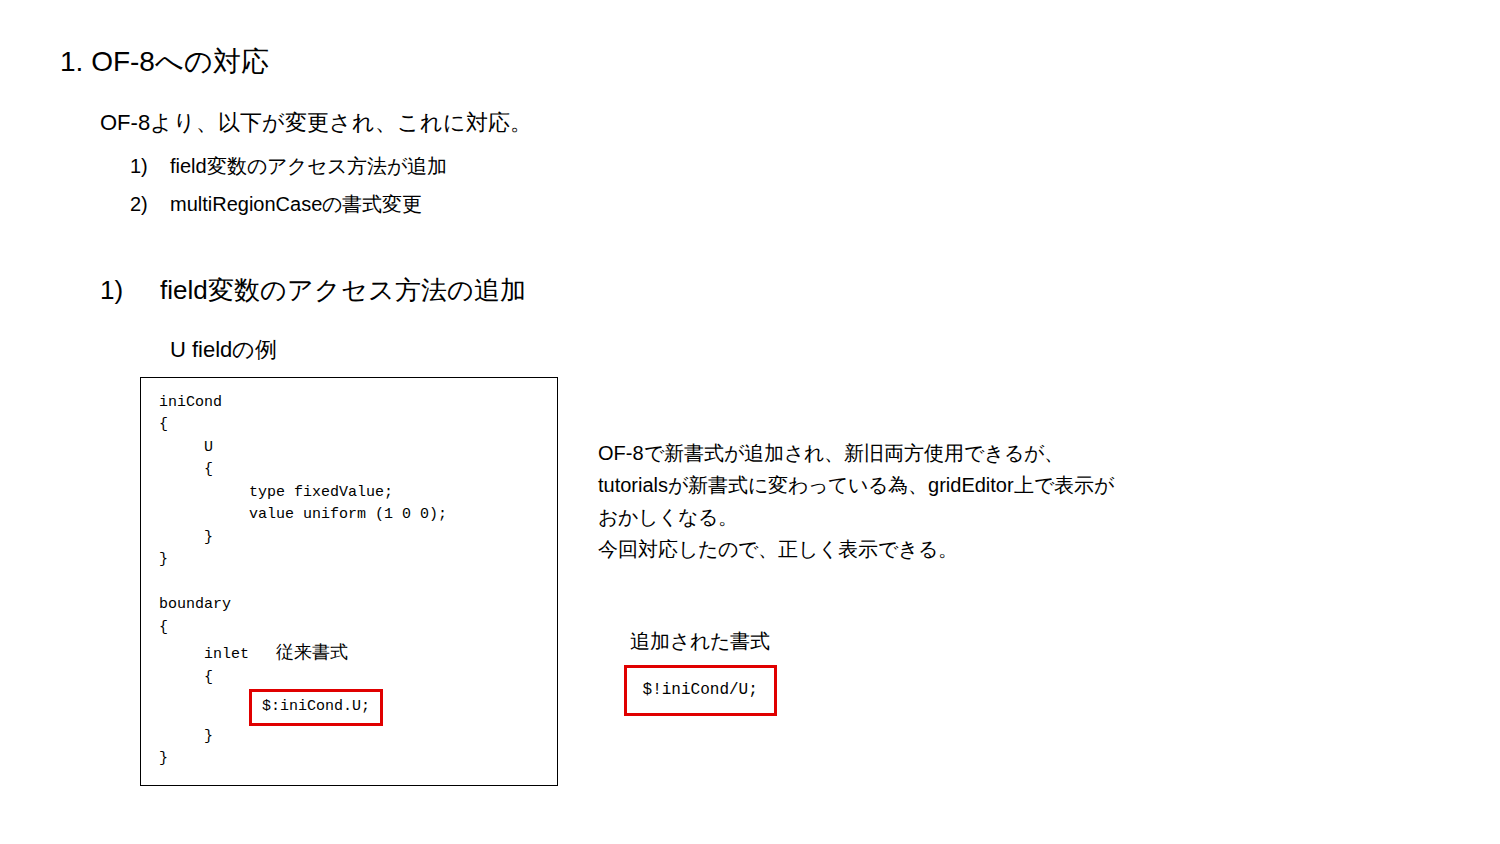1. OF-8への対応
OF-8より、以下が変更され、これに対応。
1) field変数のアクセス方法が追加
2) multiRegionCaseの書式変更
1) field変数のアクセス方法の追加
U fieldの例
iniCond { U { type fixedValue; value uniform (1 0 0); } } boundary { inlet 従来書式 { $:iniCond.U; } }
OF-8で新書式が追加され、新旧両方使用できるが、
tutorialsが新書式に変わっている為、gridEditor上で表示が
おかしくなる。
今回対応したので、正しく表示できる。
追加された書式
$!iniCond/U;